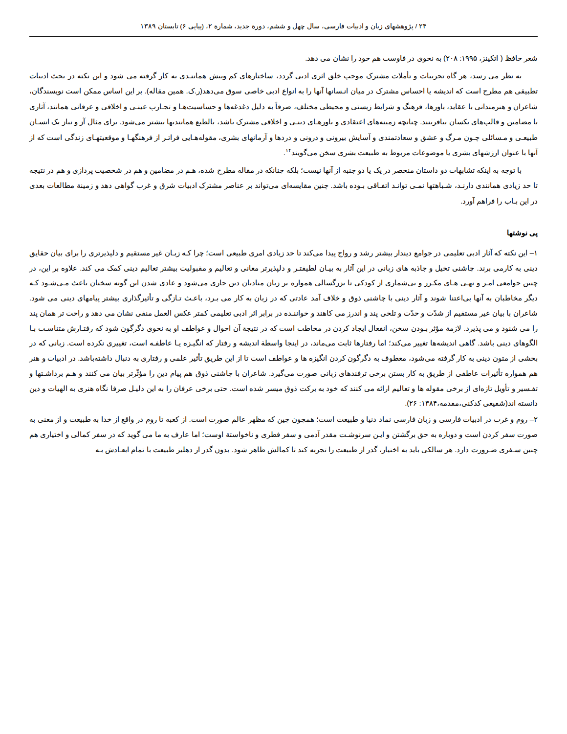۲۴ / پژوهشهای زبان و ادبیات فارسی، سال چهل و ششم، دورة جدید، شمارة ۲، (پیاپی ۶) تابستان ۱۳۸۹
شعر حافظ ( اتکینز، ۱۹۹۵: ۲۰۸) به نحوی در فاوست هم خود را نشان می دهد.
به نظر می رسد، هر گاه تجربیات و تأملات مشترک موجب خلق اثری ادبی گردد، ساختارهای کم وبیش هماننـدی به کار گرفته می شود و این نکته در بحث ادبیات تطبیقی هم مطرح است که اندیشه یا احساس مشترک در میان انـسانها آنها را به انواع ادبی خاصی سوق می‌دهد(ر.ک. همین مقاله). بر این اساس ممکن است نویسندگان، شاعران و هنرمندانی با عقاید، باورها، فرهنگ و شرایط زیستی و محیطی مختلف، صرفاً به دلیل دغدغه‌ها و حساسیت‌هـا و تجـارب عینـی و اخلاقی و عرفانی همانند، آثاری با مضامین و قالب‌های یکسان بیافرینند. چنانچه زمینه‌های اعتقادی و باورهـای دینـی و اخلاقی مشترک باشد، بالطبع همانندیها بیشتر می‌شود. برای مثال آز و نیاز یک انسـان طبیعـی و مـسائلی چـون مـرگ و عشق و سعادتمندی و آسایش بیرونی و درونی و دردها و آرمانهای بشری، مقوله‌هـایی فراتـر از فرهنگهـا و موقعیتهـای زندگی است که از آنها با عنوان ارزشهای بشری یا موضوعات مربوط به طبیعت بشری سخن می‌گویند۱۴.
با توجه به اینکه تشابهات دو داستان منحصر در یک یا دو جنبه از آنها نیست؛ بلکه چنانکه در مقاله مطرح شده، هـم در مضامین و هم در شخصیت پردازی و هم در نتیجه تا حد زیادی همانندی دارنـد، شـباهتها نمـی توانـد اتفـاقی بـوده باشد. چنین مقایسه‌ای می‌تواند بر عناصر مشترک ادبیات شرق و غرب گواهی دهد و زمینة مطالعات بعدی در این بـاب را فراهم آورد.
پی نوشتها
۱– این نکته که آثار ادبی تعلیمی در جوامع دیندار بیشتر رشد و رواج پیدا می‌کند تا حد زیادی امری طبیعی است؛ چرا کـه زبـان غیر مستقیم و دلپذیرتری را برای بیان حقایق دینی به کارمی برند. چاشنی تخیل و جاذبه های زبانی در این آثار به بیـان لطیفتـر و دلپذیرتر معانی و تعالیم و مقبولیت بیشتر تعالیم دینی کمک می کند. علاوه بر این، در چنین جوامعی امـر و نهـی هـای مکـرر و بی‌شماری از کودکی تا بزرگسالی همواره بر زبان منادیان دین جاری می‌شود و عادی شدن این گونه سخنان باعث مـی‌شـود کـه دیگر مخاطبان به آنها بی‌اعتنا شوند و آثار دینی با چاشنی ذوق و خلاف آمد عادتی که در زبان به کار می بـرد، باعـث تـازگی و تأثیرگذاری بیشتر پیامهای دینی می شود. شاعران با بیان غیر مستقیم از شدّت و حدّت و تلخی پند و اندرز می کاهند و خواننـده در برابر اثر ادبی تعلیمی کمتر عکس العمل منفی نشان می دهد و راحت تر همان پند را می شنود و می پذیرد. لازمة مؤثر بـودن سخن، انفعال ایجاد کردن در مخاطب است که در نتیجة آن احوال و عواطف او به نحوی دگرگون شود که رفتـارش متناسـب بـا الگوهای دینی باشد. گاهی اندیشه‌ها تغییر می‌کند؛ اما رفتارها ثابت می‌ماند، در اینجا واسطة اندیشه و رفتار که انگیـزه یـا عاطفـه است، تغییری نکرده است. زبانی که در بخشی از متون دینی به کار گرفته می‌شود، معطوف به دگرگون کردن انگیزه ها و عواطف است تا از این طریق تأثیر علمی و رفتاری به دنبال داشته‌باشد. در ادبیات و هنر هم همواره تأثیرات عاطفی از طریق به کار بستن برخی ترفندهای زبانی صورت می‌گیرد. شاعران با چاشنی ذوق هم پیام دین را مؤثّرتر بیان می کنند و هـم برداشـتها و تفـسیر و تأویل تازه‌ای از برخی مقوله ها و تعالیم ارائه می کنند که خود به برکت ذوق میسر شده است. حتی برخی عرفان را به این دلیـل صرفا نگاه هنری به الهیات و دین دانسته اند(شفیعی کدکنی،مقدمة،۱۳۸۴: ۲۶).
۲– روم و غرب در ادبیات فارسی و زبان فارسی نماد دنیا و طبیعت است؛ همچون چین که مظهر عالم صورت است. از کعبه تا روم در واقع از خدا به طبیعت و از معنی به صورت سفر کردن است و دوباره به حق برگشتن و ایـن سرنوشـت مقدر آدمی و سفر فطری و ناخواستة اوست؛ اما عارف به ما می گوید که در سفر کمالی و اختیاری هم چنین سـفری ضـرورت دارد. هر سالکی باید به اختیار، گذر از طبیعت را تجربه کند تا کمالش ظاهر شود. بدون گذر از دهلیز طبیعت با تمام ابعـادش بـه